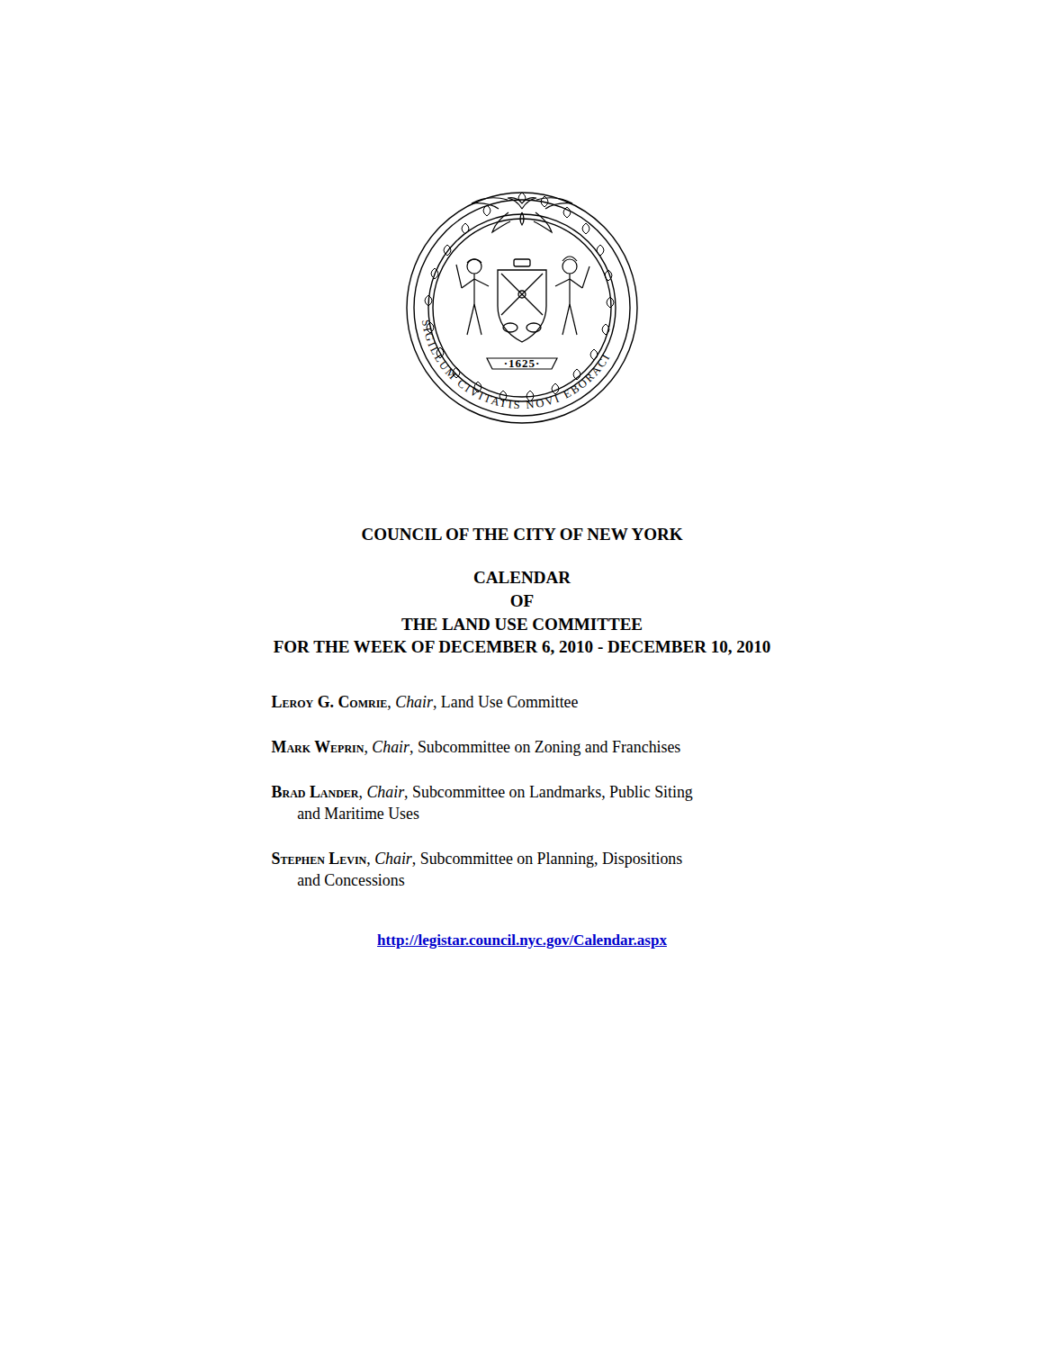Seal of the City of New York, 1625 ·1625· SIGILLUM CIVITATIS NOVI EBORACI
COUNCIL OF THE CITY OF NEW YORK
CALENDAR
OF
THE LAND USE COMMITTEE
FOR THE WEEK OF DECEMBER 6, 2010 - DECEMBER 10, 2010
Leroy G. Comrie, Chair, Land Use Committee
Mark Weprin, Chair, Subcommittee on Zoning and Franchises
Brad Lander, Chair, Subcommittee on Landmarks, Public Siting and Maritime Uses
Stephen Levin, Chair, Subcommittee on Planning, Dispositions and Concessions
http://legistar.council.nyc.gov/Calendar.aspx